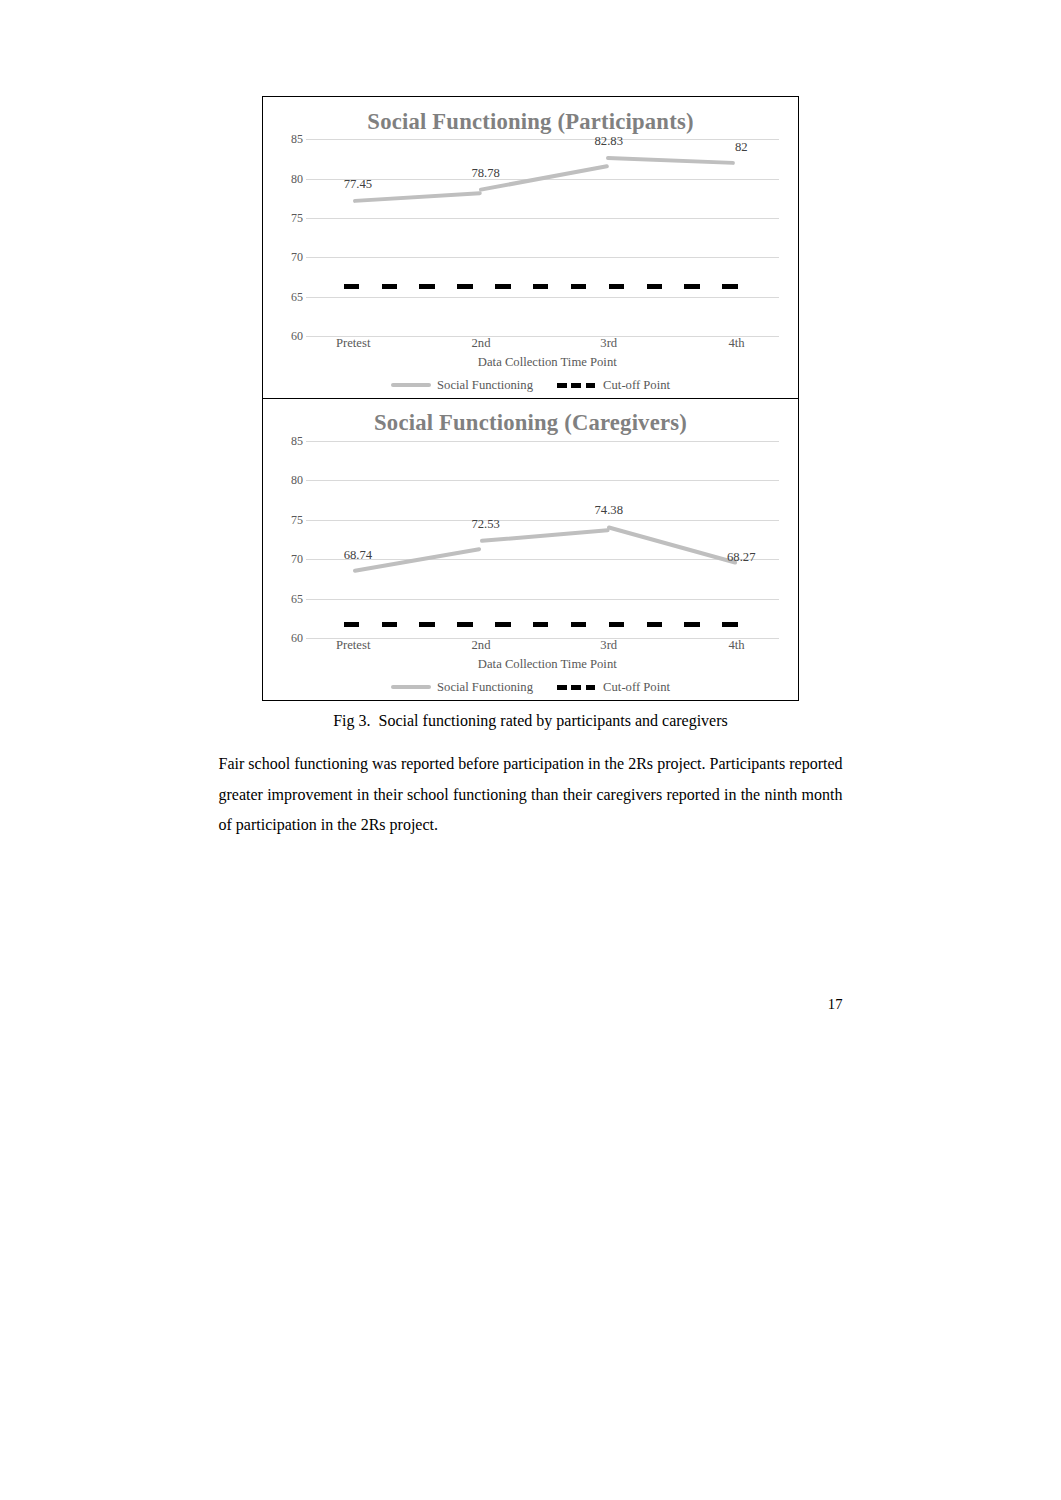Social Functioning (Participants)
85 80 75 70 65 60
77.45 78.78 82.83 82
Pretest 2nd 3rd 4th
Data Collection Time Point
Social Functioning
Cut-off Point
Social Functioning (Caregivers)
85 80 75 70 65 60
68.74 72.53 74.38 68.27
Pretest 2nd 3rd 4th
Data Collection Time Point
Social Functioning
Cut-off Point
Fig 3. Social functioning rated by participants and caregivers
Fair school functioning was reported before participation in the 2Rs project. Participants reported greater improvement in their school functioning than their caregivers reported in the ninth month of participation in the 2Rs project.
17